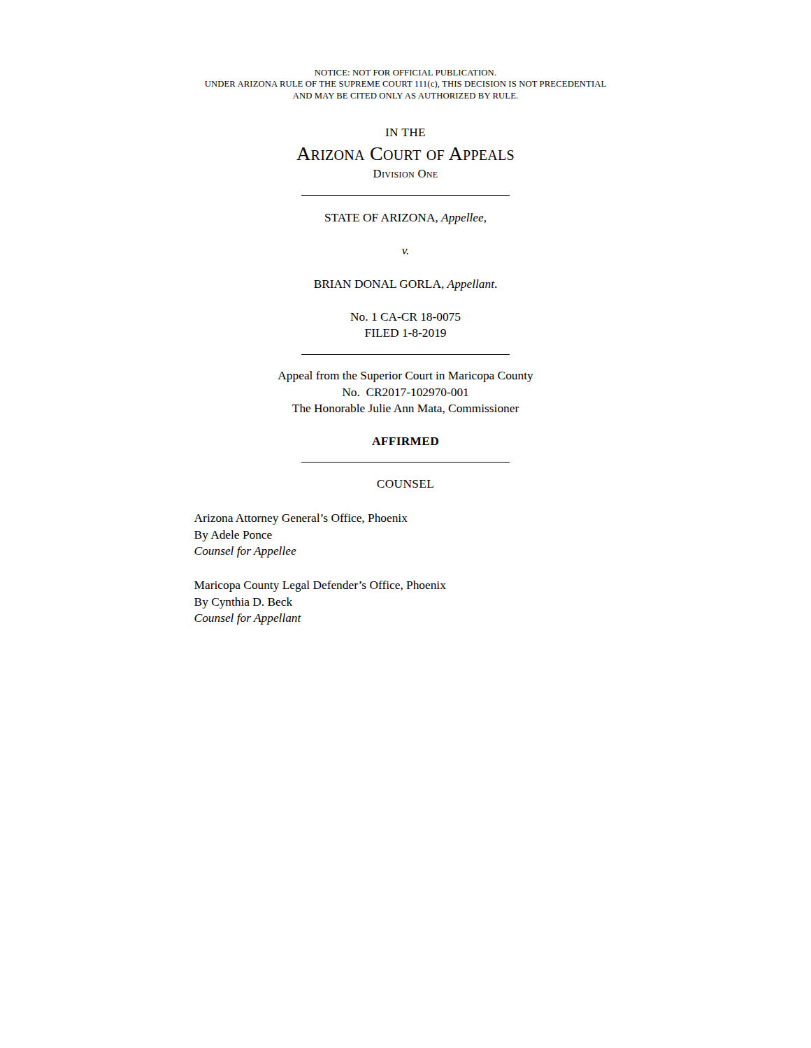NOTICE: NOT FOR OFFICIAL PUBLICATION.
UNDER ARIZONA RULE OF THE SUPREME COURT 111(c), THIS DECISION IS NOT PRECEDENTIAL
AND MAY BE CITED ONLY AS AUTHORIZED BY RULE.
IN THE
Arizona Court of Appeals
Division One
STATE OF ARIZONA, Appellee,
v.
BRIAN DONAL GORLA, Appellant.
No. 1 CA-CR 18-0075
FILED 1-8-2019
Appeal from the Superior Court in Maricopa County
No. CR2017-102970-001
The Honorable Julie Ann Mata, Commissioner
AFFIRMED
COUNSEL
Arizona Attorney General’s Office, Phoenix
By Adele Ponce
Counsel for Appellee
Maricopa County Legal Defender’s Office, Phoenix
By Cynthia D. Beck
Counsel for Appellant